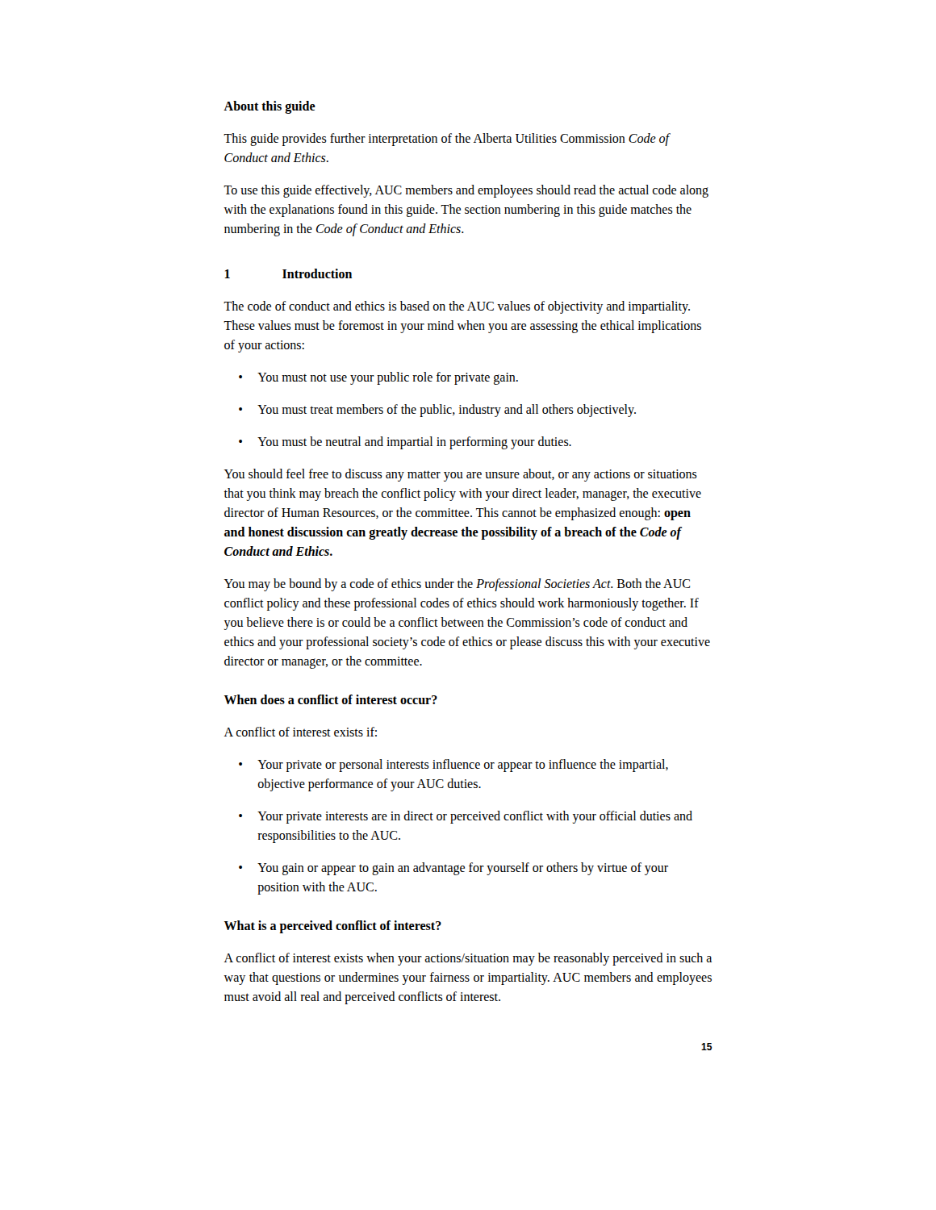About this guide
This guide provides further interpretation of the Alberta Utilities Commission Code of Conduct and Ethics.
To use this guide effectively, AUC members and employees should read the actual code along with the explanations found in this guide. The section numbering in this guide matches the numbering in the Code of Conduct and Ethics.
1 Introduction
The code of conduct and ethics is based on the AUC values of objectivity and impartiality. These values must be foremost in your mind when you are assessing the ethical implications of your actions:
You must not use your public role for private gain.
You must treat members of the public, industry and all others objectively.
You must be neutral and impartial in performing your duties.
You should feel free to discuss any matter you are unsure about, or any actions or situations that you think may breach the conflict policy with your direct leader, manager, the executive director of Human Resources, or the committee. This cannot be emphasized enough: open and honest discussion can greatly decrease the possibility of a breach of the Code of Conduct and Ethics.
You may be bound by a code of ethics under the Professional Societies Act. Both the AUC conflict policy and these professional codes of ethics should work harmoniously together. If you believe there is or could be a conflict between the Commission’s code of conduct and ethics and your professional society’s code of ethics or please discuss this with your executive director or manager, or the committee.
When does a conflict of interest occur?
A conflict of interest exists if:
Your private or personal interests influence or appear to influence the impartial, objective performance of your AUC duties.
Your private interests are in direct or perceived conflict with your official duties and responsibilities to the AUC.
You gain or appear to gain an advantage for yourself or others by virtue of your position with the AUC.
What is a perceived conflict of interest?
A conflict of interest exists when your actions/situation may be reasonably perceived in such a way that questions or undermines your fairness or impartiality. AUC members and employees must avoid all real and perceived conflicts of interest.
15